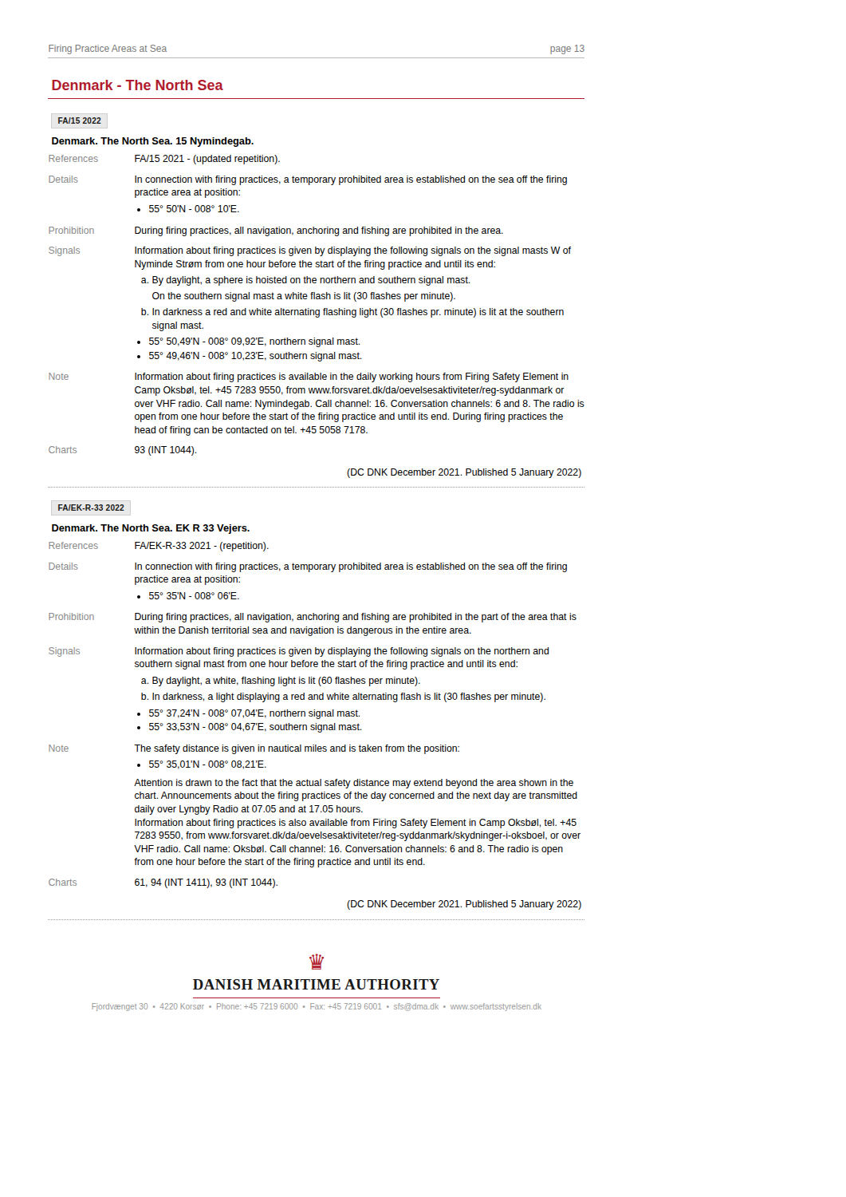Firing Practice Areas at Sea
page 13
Denmark - The North Sea
FA/15 2022
Denmark. The North Sea. 15 Nymindegab.
| References | FA/15 2021 - (updated repetition). |
| Details | In connection with firing practices, a temporary prohibited area is established on the sea off the firing practice area at position: 55° 50'N - 008° 10'E. |
| Prohibition | During firing practices, all navigation, anchoring and fishing are prohibited in the area. |
| Signals | Information about firing practices is given by displaying the following signals on the signal masts W of Nyminde Strøm from one hour before the start of the firing practice and until its end: By daylight, a sphere is hoisted on the northern and southern signal mast. On the southern signal mast a white flash is lit (30 flashes per minute). In darkness a red and white alternating flashing light (30 flashes pr. minute) is lit at the southern signal mast. 55° 50,49'N - 008° 09,92'E, northern signal mast. 55° 49,46'N - 008° 10,23'E, southern signal mast. |
| Note | Information about firing practices is available in the daily working hours from Firing Safety Element in Camp Oksbøl, tel. +45 7283 9550, from www.forsvaret.dk/da/oevelsesaktiviteter/reg-syddanmark or over VHF radio. Call name: Nymindegab. Call channel: 16. Conversation channels: 6 and 8. The radio is open from one hour before the start of the firing practice and until its end. During firing practices the head of firing can be contacted on tel. +45 5058 7178. |
| Charts | 93 (INT 1044). |
(DC DNK December 2021. Published 5 January 2022)
FA/EK-R-33 2022
Denmark. The North Sea. EK R 33 Vejers.
| References | FA/EK-R-33 2021 - (repetition). |
| Details | In connection with firing practices, a temporary prohibited area is established on the sea off the firing practice area at position: 55° 35'N - 008° 06'E. |
| Prohibition | During firing practices, all navigation, anchoring and fishing are prohibited in the part of the area that is within the Danish territorial sea and navigation is dangerous in the entire area. |
| Signals | Information about firing practices is given by displaying the following signals on the northern and southern signal mast from one hour before the start of the firing practice and until its end: By daylight, a white, flashing light is lit (60 flashes per minute). In darkness, a light displaying a red and white alternating flash is lit (30 flashes per minute). 55° 37,24'N - 008° 07,04'E, northern signal mast. 55° 33,53'N - 008° 04,67'E, southern signal mast. |
| Note | The safety distance is given in nautical miles and is taken from the position: 55° 35,01'N - 008° 08,21'E. Attention is drawn to the fact that the actual safety distance may extend beyond the area shown in the chart. Announcements about the firing practices of the day concerned and the next day are transmitted daily over Lyngby Radio at 07.05 and at 17.05 hours. Information about firing practices is also available from Firing Safety Element in Camp Oksbøl, tel. +45 7283 9550, from www.forsvaret.dk/da/oevelsesaktiviteter/reg-syddanmark/skydninger-i-oksboel, or over VHF radio. Call name: Oksbøl. Call channel: 16. Conversation channels: 6 and 8. The radio is open from one hour before the start of the firing practice and until its end. |
| Charts | 61, 94 (INT 1411), 93 (INT 1044). |
(DC DNK December 2021. Published 5 January 2022)
♛
DANISH MARITIME AUTHORITY
Fjordvænget 30 • 4220 Korsør • Phone: +45 7219 6000 • Fax: +45 7219 6001 • sfs@dma.dk • www.soefartsstyrelsen.dk